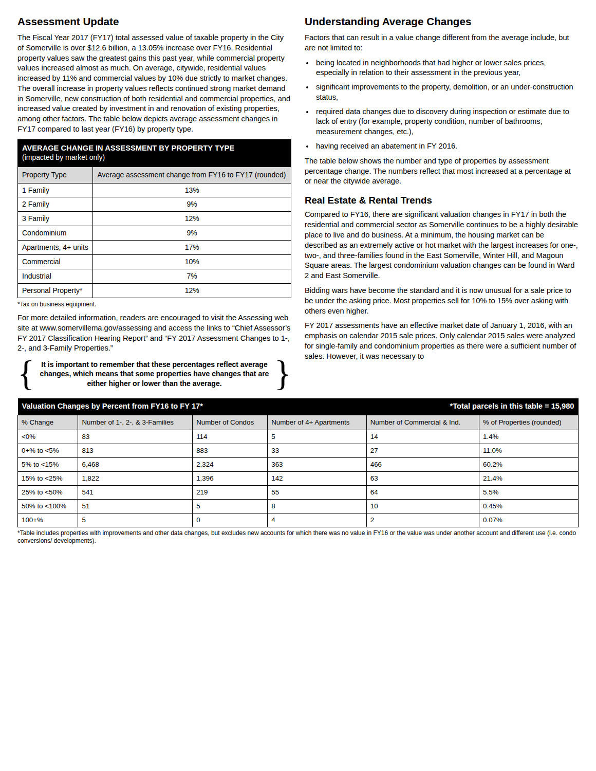Assessment Update
The Fiscal Year 2017 (FY17) total assessed value of taxable property in the City of Somerville is over $12.6 billion, a 13.05% increase over FY16. Residential property values saw the greatest gains this past year, while commercial property values increased almost as much. On average, citywide, residential values increased by 11% and commercial values by 10% due strictly to market changes. The overall increase in property values reflects continued strong market demand in Somerville, new construction of both residential and commercial properties, and increased value created by investment in and renovation of existing properties, among other factors. The table below depicts average assessment changes in FY17 compared to last year (FY16) by property type.
| AVERAGE CHANGE IN ASSESSMENT BY PROPERTY TYPE (impacted by market only) |
| Property Type | Average assessment change from FY16 to FY17 (rounded) |
| 1 Family | 13% |
| 2 Family | 9% |
| 3 Family | 12% |
| Condominium | 9% |
| Apartments, 4+ units | 17% |
| Commercial | 10% |
| Industrial | 7% |
| Personal Property* | 12% |
*Tax on business equipment.
For more detailed information, readers are encouraged to visit the Assessing web site at www.somervillema.gov/assessing and access the links to “Chief Assessor’s FY 2017 Classification Hearing Report” and “FY 2017 Assessment Changes to 1-, 2-, and 3-Family Properties.”
{
It is important to remember that these percentages reflect average changes, which means that some properties have changes that are either higher or lower than the average.
}
Understanding Average Changes
Factors that can result in a value change different from the average include, but are not limited to:
being located in neighborhoods that had higher or lower sales prices, especially in relation to their assessment in the previous year,
significant improvements to the property, demolition, or an under-construction status,
required data changes due to discovery during inspection or estimate due to lack of entry (for example, property condition, number of bathrooms, measurement changes, etc.),
having received an abatement in FY 2016.
The table below shows the number and type of properties by assessment percentage change. The numbers reflect that most increased at a percentage at or near the citywide average.
Real Estate & Rental Trends
Compared to FY16, there are significant valuation changes in FY17 in both the residential and commercial sector as Somerville continues to be a highly desirable place to live and do business. At a minimum, the housing market can be described as an extremely active or hot market with the largest increases for one-, two-, and three-families found in the East Somerville, Winter Hill, and Magoun Square areas. The largest condominium valuation changes can be found in Ward 2 and East Somerville.
Bidding wars have become the standard and it is now unusual for a sale price to be under the asking price. Most properties sell for 10% to 15% over asking with others even higher.
FY 2017 assessments have an effective market date of January 1, 2016, with an emphasis on calendar 2015 sale prices. Only calendar 2015 sales were analyzed for single-family and condominium properties as there were a sufficient number of sales. However, it was necessary to
| Valuation Changes by Percent from FY16 to FY 17* | *Total parcels in this table = 15,980 |
| % Change | Number of 1-, 2-, & 3-Families | Number of Condos | Number of 4+ Apartments | Number of Commercial & Ind. | % of Properties (rounded) |
| <0% | 83 | 114 | 5 | 14 | 1.4% |
| 0+% to <5% | 813 | 883 | 33 | 27 | 11.0% |
| 5% to <15% | 6,468 | 2,324 | 363 | 466 | 60.2% |
| 15% to <25% | 1,822 | 1,396 | 142 | 63 | 21.4% |
| 25% to <50% | 541 | 219 | 55 | 64 | 5.5% |
| 50% to <100% | 51 | 5 | 8 | 10 | 0.45% |
| 100+% | 5 | 0 | 4 | 2 | 0.07% |
*Table includes properties with improvements and other data changes, but excludes new accounts for which there was no value in FY16 or the value was under another account and different use (i.e. condo conversions/ developments).